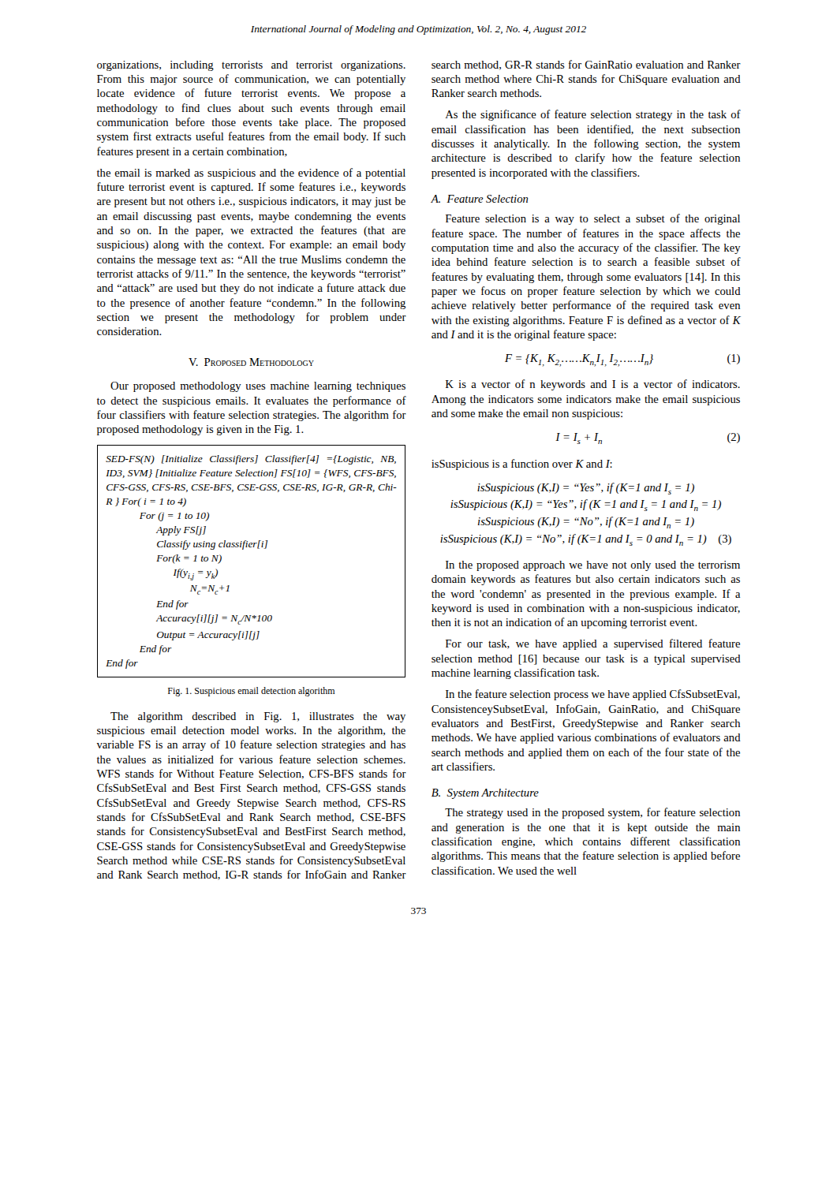International Journal of Modeling and Optimization, Vol. 2, No. 4, August 2012
organizations, including terrorists and terrorist organizations. From this major source of communication, we can potentially locate evidence of future terrorist events. We propose a methodology to find clues about such events through email communication before those events take place. The proposed system first extracts useful features from the email body. If such features present in a certain combination,
the email is marked as suspicious and the evidence of a potential future terrorist event is captured. If some features i.e., keywords are present but not others i.e., suspicious indicators, it may just be an email discussing past events, maybe condemning the events and so on. In the paper, we extracted the features (that are suspicious) along with the context. For example: an email body contains the message text as: “All the true Muslims condemn the terrorist attacks of 9/11.” In the sentence, the keywords “terrorist” and “attack” are used but they do not indicate a future attack due to the presence of another feature “condemn.” In the following section we present the methodology for problem under consideration.
V. Proposed Methodology
Our proposed methodology uses machine learning techniques to detect the suspicious emails. It evaluates the performance of four classifiers with feature selection strategies. The algorithm for proposed methodology is given in the Fig. 1.
SED-FS(N) [Initialize Classifiers] Classifier[4] ={Logistic, NB, ID3, SVM} [Initialize Feature Selection] FS[10] = {WFS, CFS-BFS, CFS-GSS, CFS-RS, CSE-BFS, CSE-GSS, CSE-RS, IG-R, GR-R, Chi-R } For( i = 1 to 4) For (j = 1 to 10) Apply FS[j] Classify using classifier[i] For(k = 1 to N) If(yi,j = yk) Nc=Nc+1 End for Accuracy[i][j] = Nc/N*100 Output = Accuracy[i][j] End for End for
Fig. 1. Suspicious email detection algorithm
The algorithm described in Fig. 1, illustrates the way suspicious email detection model works. In the algorithm, the variable FS is an array of 10 feature selection strategies and has the values as initialized for various feature selection schemes. WFS stands for Without Feature Selection, CFS-BFS stands for CfsSubSetEval and Best First Search method, CFS-GSS stands CfsSubSetEval and Greedy Stepwise Search method, CFS-RS stands for CfsSubSetEval and Rank Search method, CSE-BFS stands for ConsistencySubsetEval and BestFirst Search method, CSE-GSS stands for ConsistencySubsetEval and GreedyStepwise Search method while CSE-RS stands for ConsistencySubsetEval and Rank Search method, IG-R stands for InfoGain and Ranker search method, GR-R stands for GainRatio evaluation and Ranker search method where Chi-R stands for ChiSquare evaluation and Ranker search methods.
As the significance of feature selection strategy in the task of email classification has been identified, the next subsection discusses it analytically. In the following section, the system architecture is described to clarify how the feature selection presented is incorporated with the classifiers.
A. Feature Selection
Feature selection is a way to select a subset of the original feature space. The number of features in the space affects the computation time and also the accuracy of the classifier. The key idea behind feature selection is to search a feasible subset of features by evaluating them, through some evaluators [14]. In this paper we focus on proper feature selection by which we could achieve relatively better performance of the required task even with the existing algorithms. Feature F is defined as a vector of K and I and it is the original feature space:
F = {K1, K2,……Kn,I1, I2,……In}(1)
K is a vector of n keywords and I is a vector of indicators. Among the indicators some indicators make the email suspicious and some make the email non suspicious:
I = Is + In(2)
isSuspicious is a function over K and I:
isSuspicious (K,I) = “Yes”, if (K=1 and Is = 1) isSuspicious (K,I) = “Yes”, if (K =1 and Is = 1 and In = 1) isSuspicious (K,I) = “No”, if (K=1 and In = 1) isSuspicious (K,I) = “No”, if (K=1 and Is = 0 and In = 1) (3)
In the proposed approach we have not only used the terrorism domain keywords as features but also certain indicators such as the word 'condemn' as presented in the previous example. If a keyword is used in combination with a non-suspicious indicator, then it is not an indication of an upcoming terrorist event.
For our task, we have applied a supervised filtered feature selection method [16] because our task is a typical supervised machine learning classification task.
In the feature selection process we have applied CfsSubsetEval, ConsistenceySubsetEval, InfoGain, GainRatio, and ChiSquare evaluators and BestFirst, GreedyStepwise and Ranker search methods. We have applied various combinations of evaluators and search methods and applied them on each of the four state of the art classifiers.
B. System Architecture
The strategy used in the proposed system, for feature selection and generation is the one that it is kept outside the main classification engine, which contains different classification algorithms. This means that the feature selection is applied before classification. We used the well
373